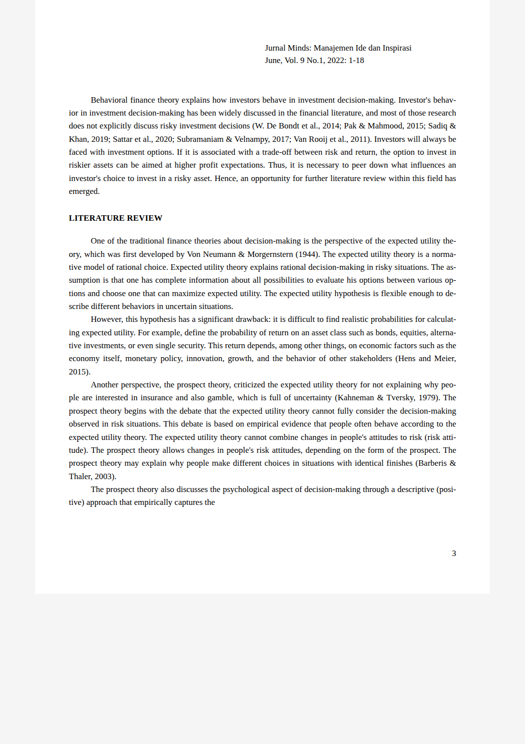Jurnal Minds: Manajemen Ide dan Inspirasi
June, Vol. 9 No.1, 2022: 1-18
Behavioral finance theory explains how investors behave in investment decision-making. Investor's behavior in investment decision-making has been widely discussed in the financial literature, and most of those research does not explicitly discuss risky investment decisions (W. De Bondt et al., 2014; Pak & Mahmood, 2015; Sadiq & Khan, 2019; Sattar et al., 2020; Subramaniam & Velnampy, 2017; Van Rooij et al., 2011). Investors will always be faced with investment options. If it is associated with a trade-off between risk and return, the option to invest in riskier assets can be aimed at higher profit expectations. Thus, it is necessary to peer down what influences an investor's choice to invest in a risky asset. Hence, an opportunity for further literature review within this field has emerged.
Literature Review
One of the traditional finance theories about decision-making is the perspective of the expected utility theory, which was first developed by Von Neumann & Morgernstern (1944). The expected utility theory is a normative model of rational choice. Expected utility theory explains rational decision-making in risky situations. The assumption is that one has complete information about all possibilities to evaluate his options between various options and choose one that can maximize expected utility. The expected utility hypothesis is flexible enough to describe different behaviors in uncertain situations.
However, this hypothesis has a significant drawback: it is difficult to find realistic probabilities for calculating expected utility. For example, define the probability of return on an asset class such as bonds, equities, alternative investments, or even single security. This return depends, among other things, on economic factors such as the economy itself, monetary policy, innovation, growth, and the behavior of other stakeholders (Hens and Meier, 2015).
Another perspective, the prospect theory, criticized the expected utility theory for not explaining why people are interested in insurance and also gamble, which is full of uncertainty (Kahneman & Tversky, 1979). The prospect theory begins with the debate that the expected utility theory cannot fully consider the decision-making observed in risk situations. This debate is based on empirical evidence that people often behave according to the expected utility theory. The expected utility theory cannot combine changes in people's attitudes to risk (risk attitude). The prospect theory allows changes in people's risk attitudes, depending on the form of the prospect. The prospect theory may explain why people make different choices in situations with identical finishes (Barberis & Thaler, 2003).
The prospect theory also discusses the psychological aspect of decision-making through a descriptive (positive) approach that empirically captures the
3